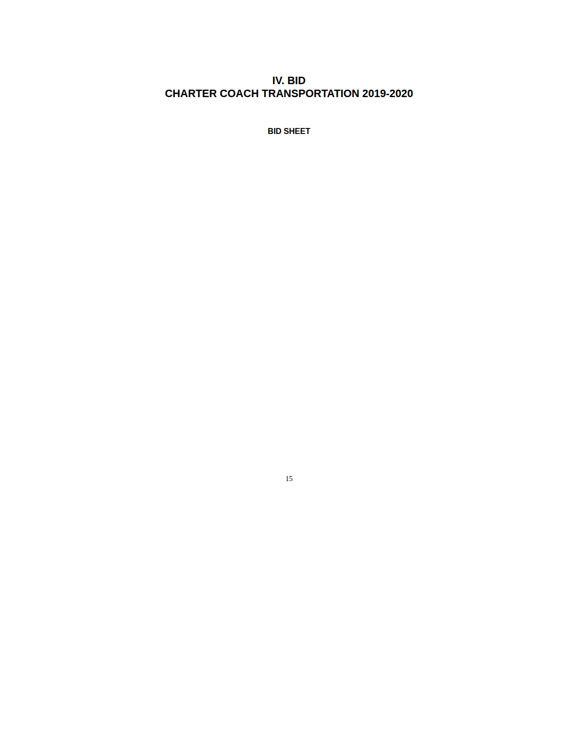IV. BID CHARTER COACH TRANSPORTATION 2019-2020
BID SHEET
15